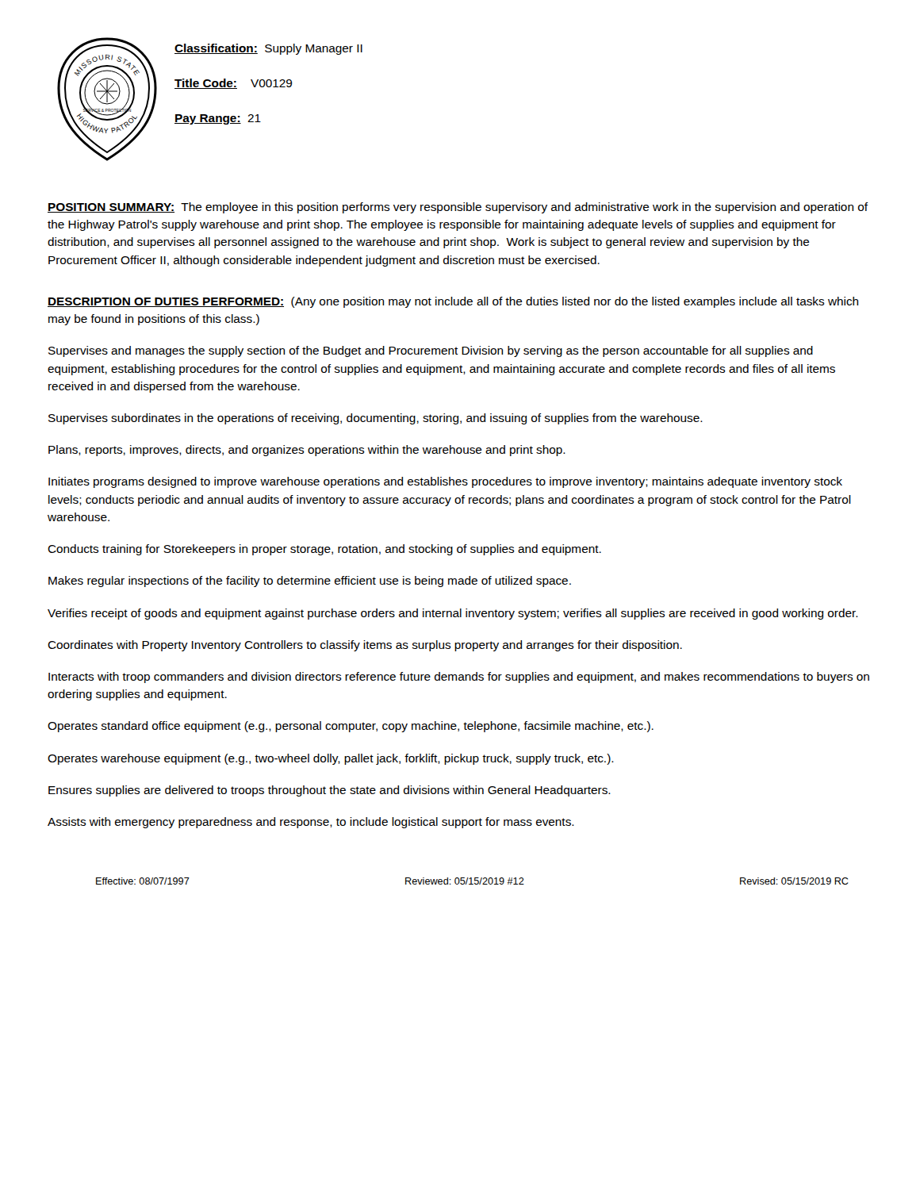MISSOURI STATE HIGHWAY PATROL SERVICE & PROTECTION
Classification: Supply Manager II
Title Code: V00129
Pay Range: 21
POSITION SUMMARY: The employee in this position performs very responsible supervisory and administrative work in the supervision and operation of the Highway Patrol's supply warehouse and print shop. The employee is responsible for maintaining adequate levels of supplies and equipment for distribution, and supervises all personnel assigned to the warehouse and print shop. Work is subject to general review and supervision by the Procurement Officer II, although considerable independent judgment and discretion must be exercised.
DESCRIPTION OF DUTIES PERFORMED: (Any one position may not include all of the duties listed nor do the listed examples include all tasks which may be found in positions of this class.)
Supervises and manages the supply section of the Budget and Procurement Division by serving as the person accountable for all supplies and equipment, establishing procedures for the control of supplies and equipment, and maintaining accurate and complete records and files of all items received in and dispersed from the warehouse.
Supervises subordinates in the operations of receiving, documenting, storing, and issuing of supplies from the warehouse.
Plans, reports, improves, directs, and organizes operations within the warehouse and print shop.
Initiates programs designed to improve warehouse operations and establishes procedures to improve inventory; maintains adequate inventory stock levels; conducts periodic and annual audits of inventory to assure accuracy of records; plans and coordinates a program of stock control for the Patrol warehouse.
Conducts training for Storekeepers in proper storage, rotation, and stocking of supplies and equipment.
Makes regular inspections of the facility to determine efficient use is being made of utilized space.
Verifies receipt of goods and equipment against purchase orders and internal inventory system; verifies all supplies are received in good working order.
Coordinates with Property Inventory Controllers to classify items as surplus property and arranges for their disposition.
Interacts with troop commanders and division directors reference future demands for supplies and equipment, and makes recommendations to buyers on ordering supplies and equipment.
Operates standard office equipment (e.g., personal computer, copy machine, telephone, facsimile machine, etc.).
Operates warehouse equipment (e.g., two-wheel dolly, pallet jack, forklift, pickup truck, supply truck, etc.).
Ensures supplies are delivered to troops throughout the state and divisions within General Headquarters.
Assists with emergency preparedness and response, to include logistical support for mass events.
Effective: 08/07/1997 Reviewed: 05/15/2019 #12 Revised: 05/15/2019 RC